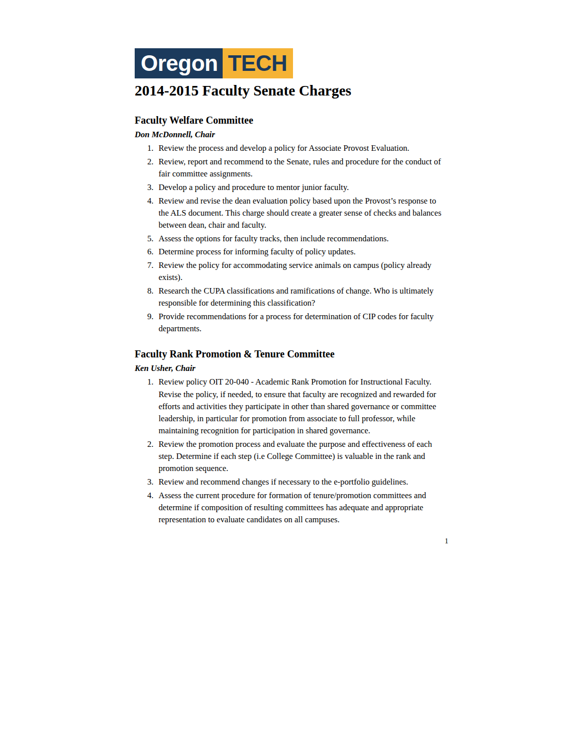Oregon TECH
2014-2015 Faculty Senate Charges
Faculty Welfare Committee
Don McDonnell, Chair
Review the process and develop a policy for Associate Provost Evaluation.
Review, report and recommend to the Senate, rules and procedure for the conduct of fair committee assignments.
Develop a policy and procedure to mentor junior faculty.
Review and revise the dean evaluation policy based upon the Provost’s response to the ALS document. This charge should create a greater sense of checks and balances between dean, chair and faculty.
Assess the options for faculty tracks, then include recommendations.
Determine process for informing faculty of policy updates.
Review the policy for accommodating service animals on campus (policy already exists).
Research the CUPA classifications and ramifications of change. Who is ultimately responsible for determining this classification?
Provide recommendations for a process for determination of CIP codes for faculty departments.
Faculty Rank Promotion & Tenure Committee
Ken Usher, Chair
Review policy OIT 20-040 - Academic Rank Promotion for Instructional Faculty. Revise the policy, if needed, to ensure that faculty are recognized and rewarded for efforts and activities they participate in other than shared governance or committee leadership, in particular for promotion from associate to full professor, while maintaining recognition for participation in shared governance.
Review the promotion process and evaluate the purpose and effectiveness of each step. Determine if each step (i.e College Committee) is valuable in the rank and promotion sequence.
Review and recommend changes if necessary to the e-portfolio guidelines.
Assess the current procedure for formation of tenure/promotion committees and determine if composition of resulting committees has adequate and appropriate representation to evaluate candidates on all campuses.
1